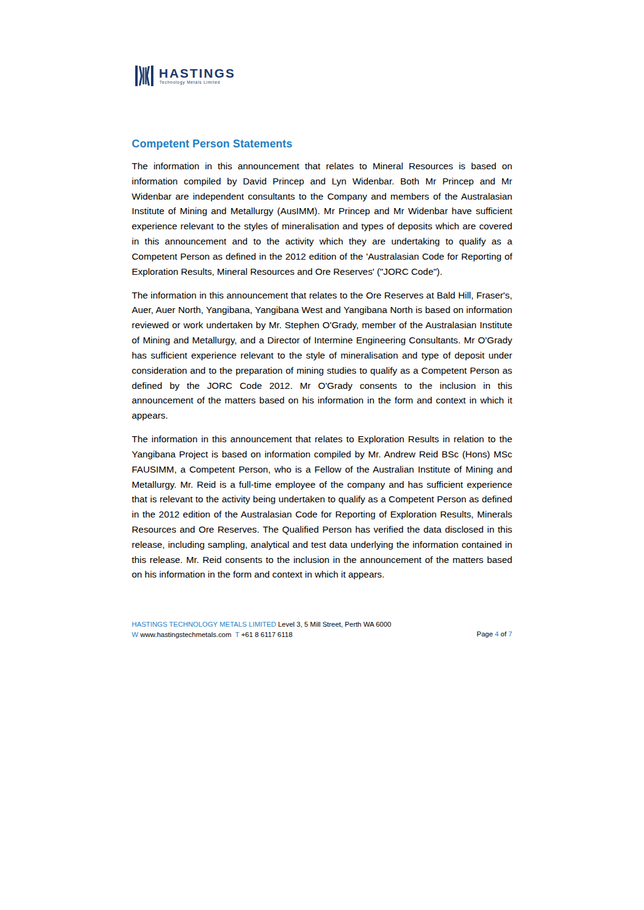HASTINGS Technology Metals Limited
Competent Person Statements
The information in this announcement that relates to Mineral Resources is based on information compiled by David Princep and Lyn Widenbar. Both Mr Princep and Mr Widenbar are independent consultants to the Company and members of the Australasian Institute of Mining and Metallurgy (AusIMM). Mr Princep and Mr Widenbar have sufficient experience relevant to the styles of mineralisation and types of deposits which are covered in this announcement and to the activity which they are undertaking to qualify as a Competent Person as defined in the 2012 edition of the 'Australasian Code for Reporting of Exploration Results, Mineral Resources and Ore Reserves' ("JORC Code").
The information in this announcement that relates to the Ore Reserves at Bald Hill, Fraser's, Auer, Auer North, Yangibana, Yangibana West and Yangibana North is based on information reviewed or work undertaken by Mr. Stephen O'Grady, member of the Australasian Institute of Mining and Metallurgy, and a Director of Intermine Engineering Consultants. Mr O'Grady has sufficient experience relevant to the style of mineralisation and type of deposit under consideration and to the preparation of mining studies to qualify as a Competent Person as defined by the JORC Code 2012. Mr O'Grady consents to the inclusion in this announcement of the matters based on his information in the form and context in which it appears.
The information in this announcement that relates to Exploration Results in relation to the Yangibana Project is based on information compiled by Mr. Andrew Reid BSc (Hons) MSc FAUSIMM, a Competent Person, who is a Fellow of the Australian Institute of Mining and Metallurgy. Mr. Reid is a full-time employee of the company and has sufficient experience that is relevant to the activity being undertaken to qualify as a Competent Person as defined in the 2012 edition of the Australasian Code for Reporting of Exploration Results, Minerals Resources and Ore Reserves. The Qualified Person has verified the data disclosed in this release, including sampling, analytical and test data underlying the information contained in this release. Mr. Reid consents to the inclusion in the announcement of the matters based on his information in the form and context in which it appears.
HASTINGS TECHNOLOGY METALS LIMITED Level 3, 5 Mill Street, Perth WA 6000
W www.hastingstechmetals.com T +61 8 6117 6118
Page 4 of 7